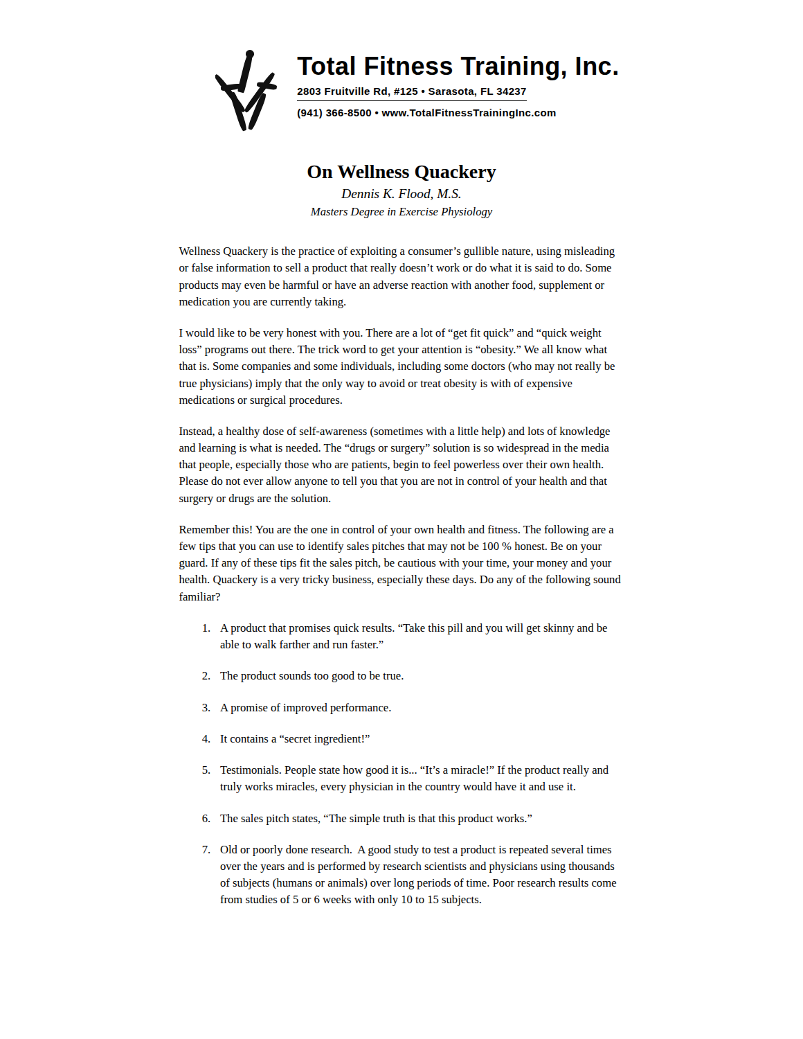Total Fitness Training, Inc.
2803 Fruitville Rd, #125 • Sarasota, FL 34237
(941) 366-8500 • www.TotalFitnessTrainingInc.com
On Wellness Quackery
Dennis K. Flood, M.S.
Masters Degree in Exercise Physiology
Wellness Quackery is the practice of exploiting a consumer’s gullible nature, using misleading or false information to sell a product that really doesn’t work or do what it is said to do. Some products may even be harmful or have an adverse reaction with another food, supplement or medication you are currently taking.
I would like to be very honest with you. There are a lot of “get fit quick” and “quick weight loss” programs out there. The trick word to get your attention is “obesity.” We all know what that is. Some companies and some individuals, including some doctors (who may not really be true physicians) imply that the only way to avoid or treat obesity is with of expensive medications or surgical procedures.
Instead, a healthy dose of self-awareness (sometimes with a little help) and lots of knowledge and learning is what is needed. The “drugs or surgery” solution is so widespread in the media that people, especially those who are patients, begin to feel powerless over their own health. Please do not ever allow anyone to tell you that you are not in control of your health and that surgery or drugs are the solution.
Remember this! You are the one in control of your own health and fitness. The following are a few tips that you can use to identify sales pitches that may not be 100 % honest. Be on your guard. If any of these tips fit the sales pitch, be cautious with your time, your money and your health. Quackery is a very tricky business, especially these days. Do any of the following sound familiar?
A product that promises quick results. “Take this pill and you will get skinny and be able to walk farther and run faster.”
The product sounds too good to be true.
A promise of improved performance.
It contains a “secret ingredient!”
Testimonials. People state how good it is... “It’s a miracle!” If the product really and truly works miracles, every physician in the country would have it and use it.
The sales pitch states, “The simple truth is that this product works.”
Old or poorly done research. A good study to test a product is repeated several times over the years and is performed by research scientists and physicians using thousands of subjects (humans or animals) over long periods of time. Poor research results come from studies of 5 or 6 weeks with only 10 to 15 subjects.